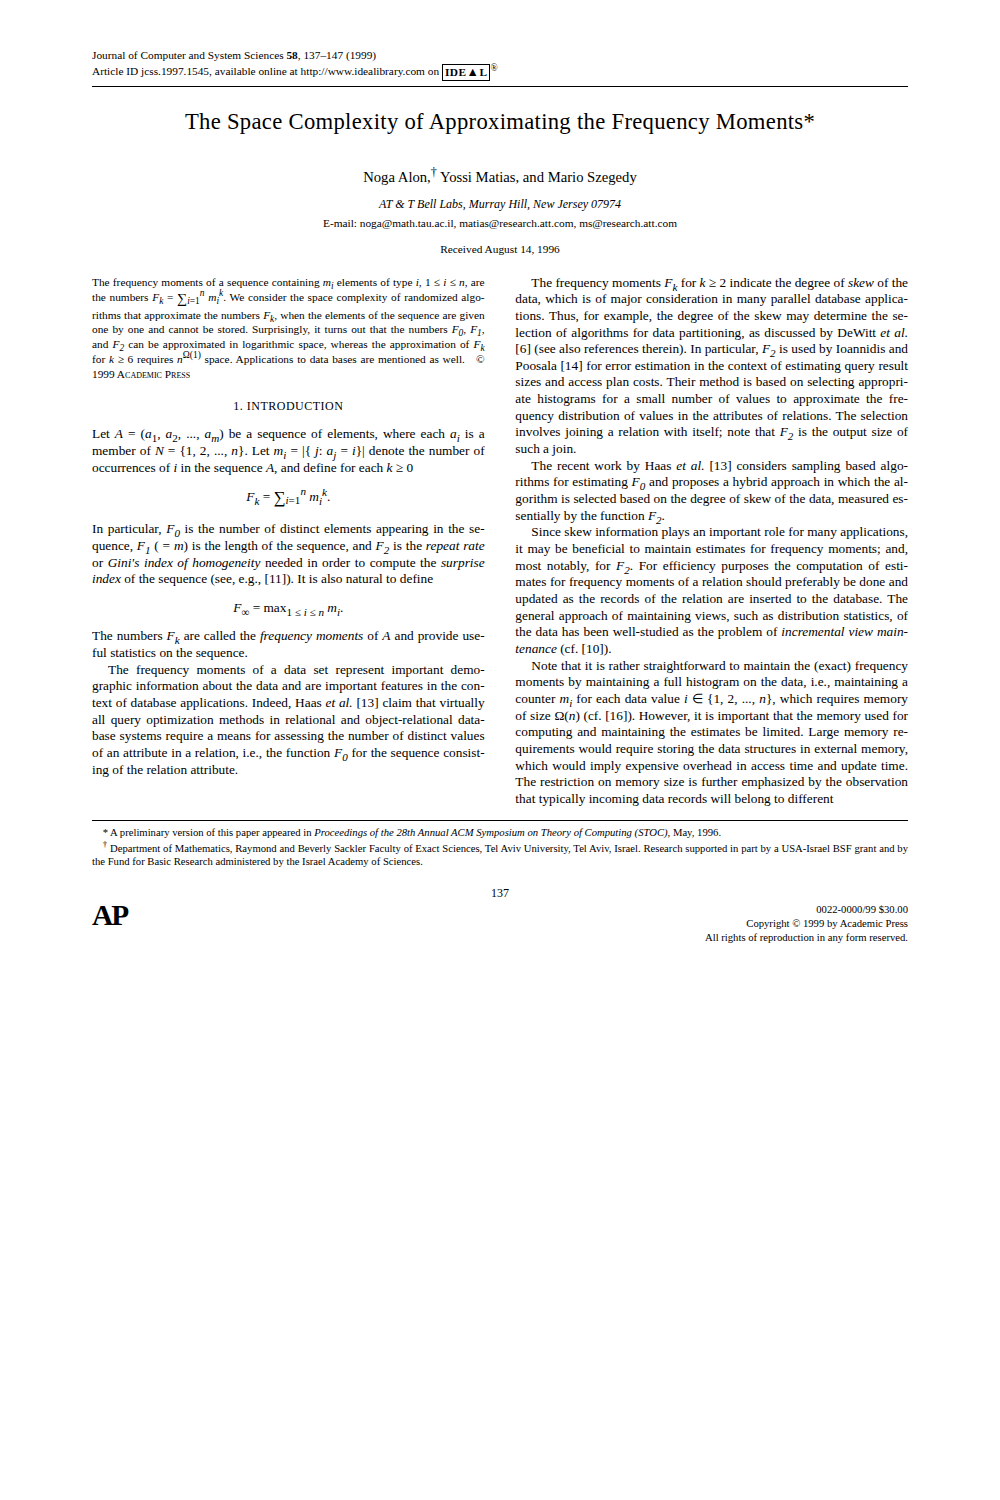Journal of Computer and System Sciences 58, 137–147 (1999)
Article ID jcss.1997.1545, available online at http://www.idealibrary.com on IDE▲L®
The Space Complexity of Approximating the Frequency Moments*
Noga Alon,† Yossi Matias, and Mario Szegedy
AT & T Bell Labs, Murray Hill, New Jersey 07974
E-mail: noga@math.tau.ac.il, matias@research.att.com, ms@research.att.com
Received August 14, 1996
The frequency moments of a sequence containing mi elements of type i, 1 ≤ i ≤ n, are the numbers Fk = ∑i=1n mik. We consider the space complexity of randomized algorithms that approximate the numbers Fk, when the elements of the sequence are given one by one and cannot be stored. Surprisingly, it turns out that the numbers F0, F1, and F2 can be approximated in logarithmic space, whereas the approximation of Fk for k ≥ 6 requires nΩ(1) space. Applications to data bases are mentioned as well. © 1999 Academic Press
1. INTRODUCTION
Let A = (a1, a2, ..., am) be a sequence of elements, where each ai is a member of N = {1, 2, ..., n}. Let mi = |{ j: aj = i}| denote the number of occurrences of i in the sequence A, and define for each k ≥ 0
Fk = ∑i=1n mik.
In particular, F0 is the number of distinct elements appearing in the sequence, F1 ( = m) is the length of the sequence, and F2 is the repeat rate or Gini's index of homogeneity needed in order to compute the surprise index of the sequence (see, e.g., [11]). It is also natural to define
F∞ = max1 ≤ i ≤ n mi.
The numbers Fk are called the frequency moments of A and provide useful statistics on the sequence.
The frequency moments of a data set represent important demographic information about the data and are important features in the context of database applications. Indeed, Haas et al. [13] claim that virtually all query optimization methods in relational and object-relational database systems require a means for assessing the number of distinct values of an attribute in a relation, i.e., the function F0 for the sequence consisting of the relation attribute.
The frequency moments Fk for k ≥ 2 indicate the degree of skew of the data, which is of major consideration in many parallel database applications. Thus, for example, the degree of the skew may determine the selection of algorithms for data partitioning, as discussed by DeWitt et al. [6] (see also references therein). In particular, F2 is used by Ioannidis and Poosala [14] for error estimation in the context of estimating query result sizes and access plan costs. Their method is based on selecting appropriate histograms for a small number of values to approximate the frequency distribution of values in the attributes of relations. The selection involves joining a relation with itself; note that F2 is the output size of such a join.
The recent work by Haas et al. [13] considers sampling based algorithms for estimating F0 and proposes a hybrid approach in which the algorithm is selected based on the degree of skew of the data, measured essentially by the function F2.
Since skew information plays an important role for many applications, it may be beneficial to maintain estimates for frequency moments; and, most notably, for F2. For efficiency purposes the computation of estimates for frequency moments of a relation should preferably be done and updated as the records of the relation are inserted to the database. The general approach of maintaining views, such as distribution statistics, of the data has been well-studied as the problem of incremental view maintenance (cf. [10]).
Note that it is rather straightforward to maintain the (exact) frequency moments by maintaining a full histogram on the data, i.e., maintaining a counter mi for each data value i ∈ {1, 2, ..., n}, which requires memory of size Ω(n) (cf. [16]). However, it is important that the memory used for computing and maintaining the estimates be limited. Large memory requirements would require storing the data structures in external memory, which would imply expensive overhead in access time and update time. The restriction on memory size is further emphasized by the observation that typically incoming data records will belong to different
* A preliminary version of this paper appeared in Proceedings of the 28th Annual ACM Symposium on Theory of Computing (STOC), May, 1996.
† Department of Mathematics, Raymond and Beverly Sackler Faculty of Exact Sciences, Tel Aviv University, Tel Aviv, Israel. Research supported in part by a USA-Israel BSF grant and by the Fund for Basic Research administered by the Israel Academy of Sciences.
137
AP
0022-0000/99 $30.00
Copyright © 1999 by Academic Press
All rights of reproduction in any form reserved.